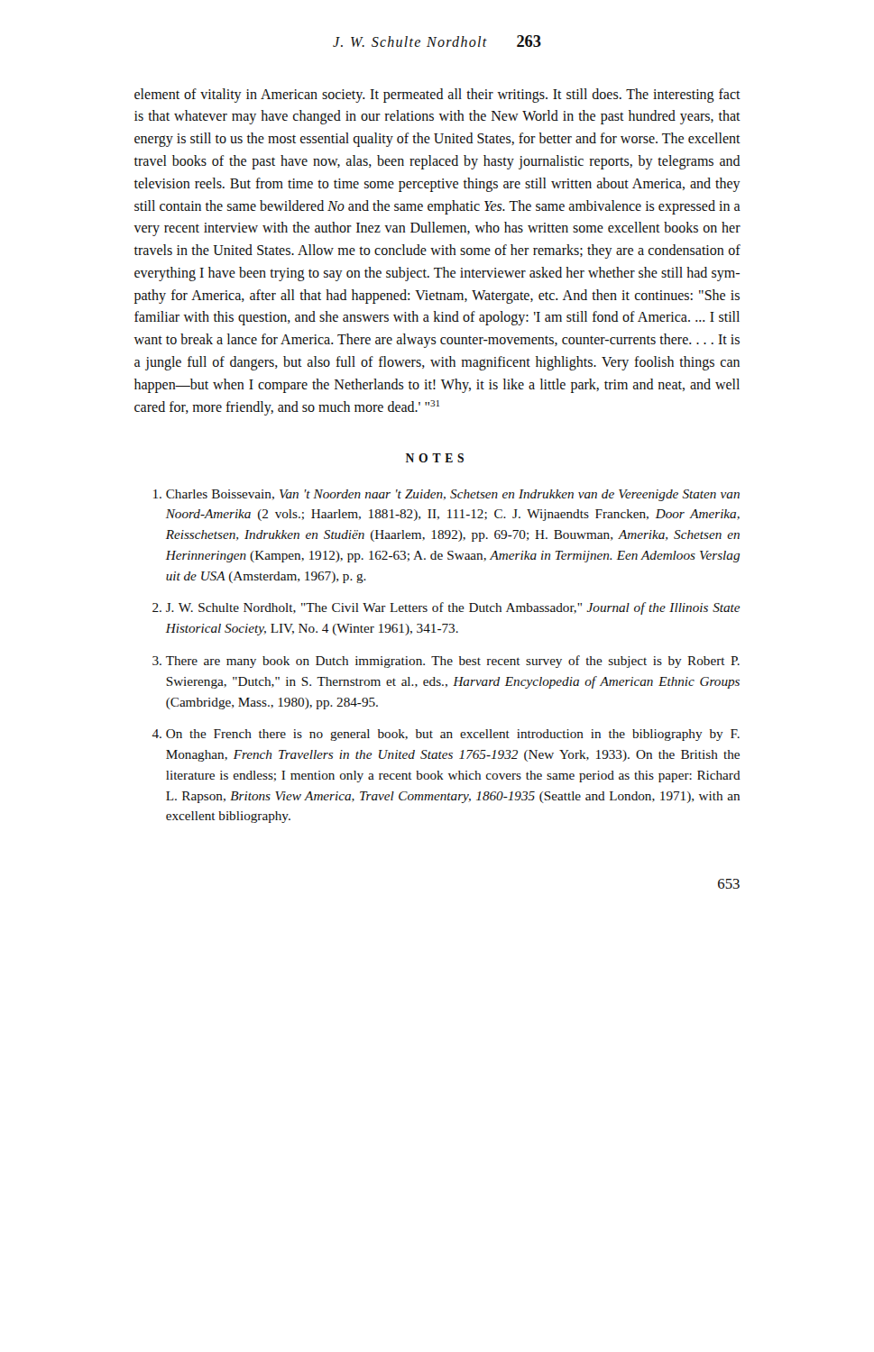J. W. Schulte Nordholt 263
element of vitality in American society. It permeated all their writings. It still does. The interesting fact is that whatever may have changed in our relations with the New World in the past hundred years, that energy is still to us the most essential quality of the United States, for better and for worse. The excellent travel books of the past have now, alas, been replaced by hasty journalistic reports, by telegrams and television reels. But from time to time some perceptive things are still written about America, and they still contain the same bewildered No and the same emphatic Yes. The same ambivalence is expressed in a very recent interview with the author Inez van Dullemen, who has written some excellent books on her travels in the United States. Allow me to conclude with some of her remarks; they are a condensation of everything I have been trying to say on the subject. The interviewer asked her whether she still had sympathy for America, after all that had happened: Vietnam, Watergate, etc. And then it continues: "She is familiar with this question, and she answers with a kind of apology: 'I am still fond of America. ... I still want to break a lance for America. There are always counter-movements, counter-currents there. . . . It is a jungle full of dangers, but also full of flowers, with magnificent highlights. Very foolish things can happen—but when I compare the Netherlands to it! Why, it is like a little park, trim and neat, and well cared for, more friendly, and so much more dead.' "31
Notes
Charles Boissevain, Van 't Noorden naar 't Zuiden, Schetsen en Indrukken van de Vereenigde Staten van Noord-Amerika (2 vols.; Haarlem, 1881-82), II, 111-12; C. J. Wijnaendts Francken, Door Amerika, Reisschetsen, Indrukken en Studiën (Haarlem, 1892), pp. 69-70; H. Bouwman, Amerika, Schetsen en Herinneringen (Kampen, 1912), pp. 162-63; A. de Swaan, Amerika in Termijnen. Een Ademloos Verslag uit de USA (Amsterdam, 1967), p. g.
J. W. Schulte Nordholt, "The Civil War Letters of the Dutch Ambassador," Journal of the Illinois State Historical Society, LIV, No. 4 (Winter 1961), 341-73.
There are many book on Dutch immigration. The best recent survey of the subject is by Robert P. Swierenga, "Dutch," in S. Thernstrom et al., eds., Harvard Encyclopedia of American Ethnic Groups (Cambridge, Mass., 1980), pp. 284-95.
On the French there is no general book, but an excellent introduction in the bibliography by F. Monaghan, French Travellers in the United States 1765-1932 (New York, 1933). On the British the literature is endless; I mention only a recent book which covers the same period as this paper: Richard L. Rapson, Britons View America, Travel Commentary, 1860-1935 (Seattle and London, 1971), with an excellent bibliography.
653